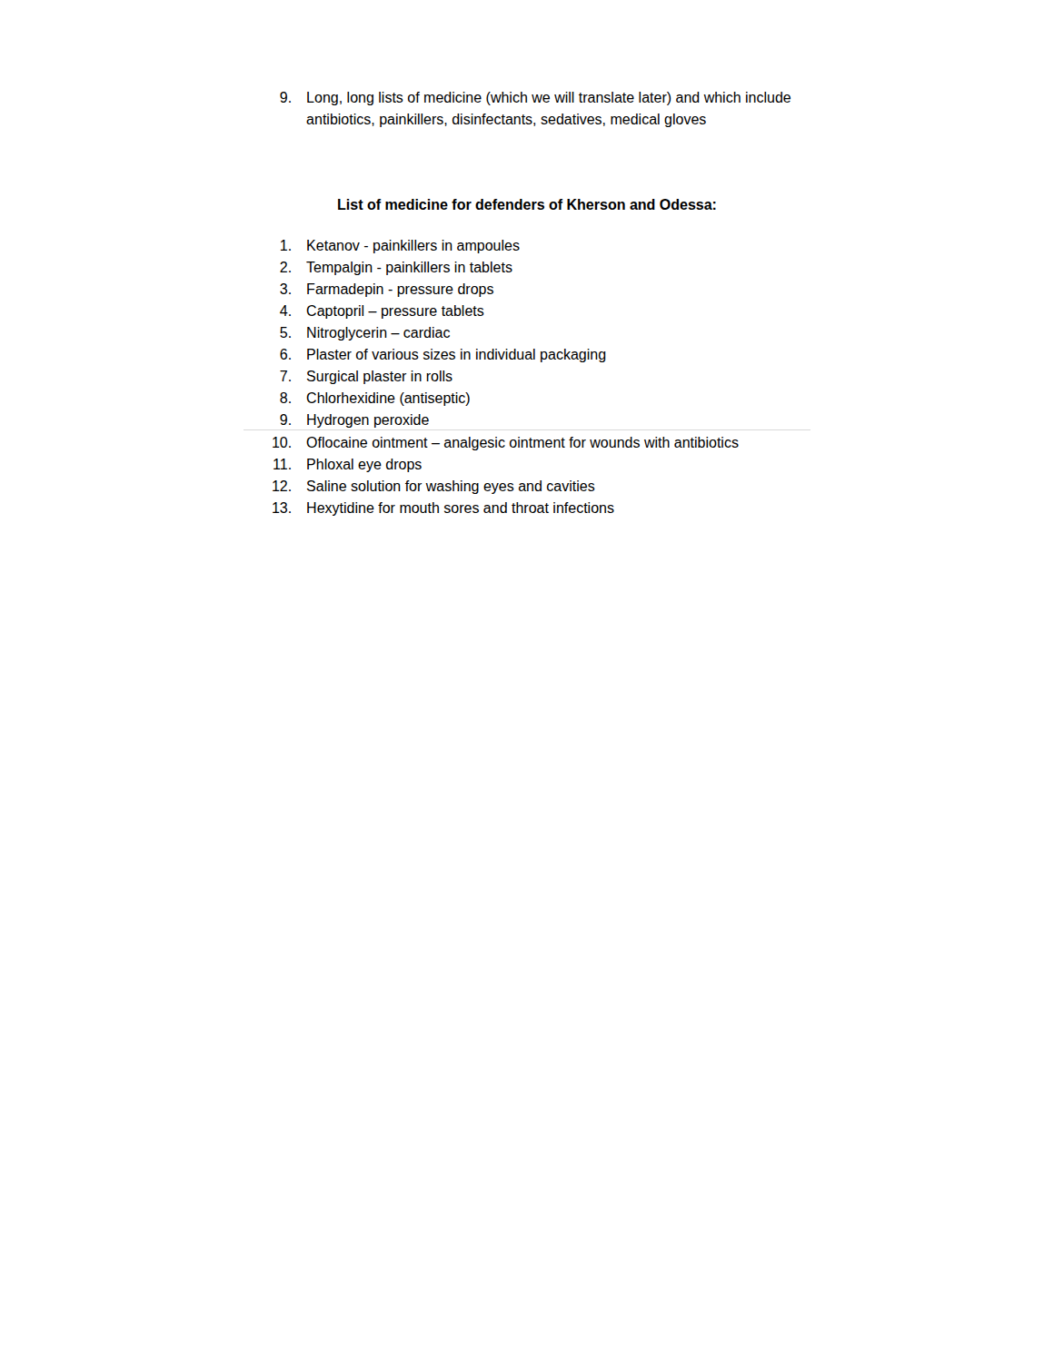Long, long lists of medicine (which we will translate later) and which include antibiotics, painkillers, disinfectants, sedatives, medical gloves
List of medicine for defenders of Kherson and Odessa:
Ketanov - painkillers in ampoules
Tempalgin - painkillers in tablets
Farmadepin - pressure drops
Captopril – pressure tablets
Nitroglycerin – cardiac
Plaster of various sizes in individual packaging
Surgical plaster in rolls
Chlorhexidine (antiseptic)
Hydrogen peroxide
Oflocaine ointment – analgesic ointment for wounds with antibiotics
Phloxal eye drops
Saline solution for washing eyes and cavities
Hexytidine for mouth sores and throat infections